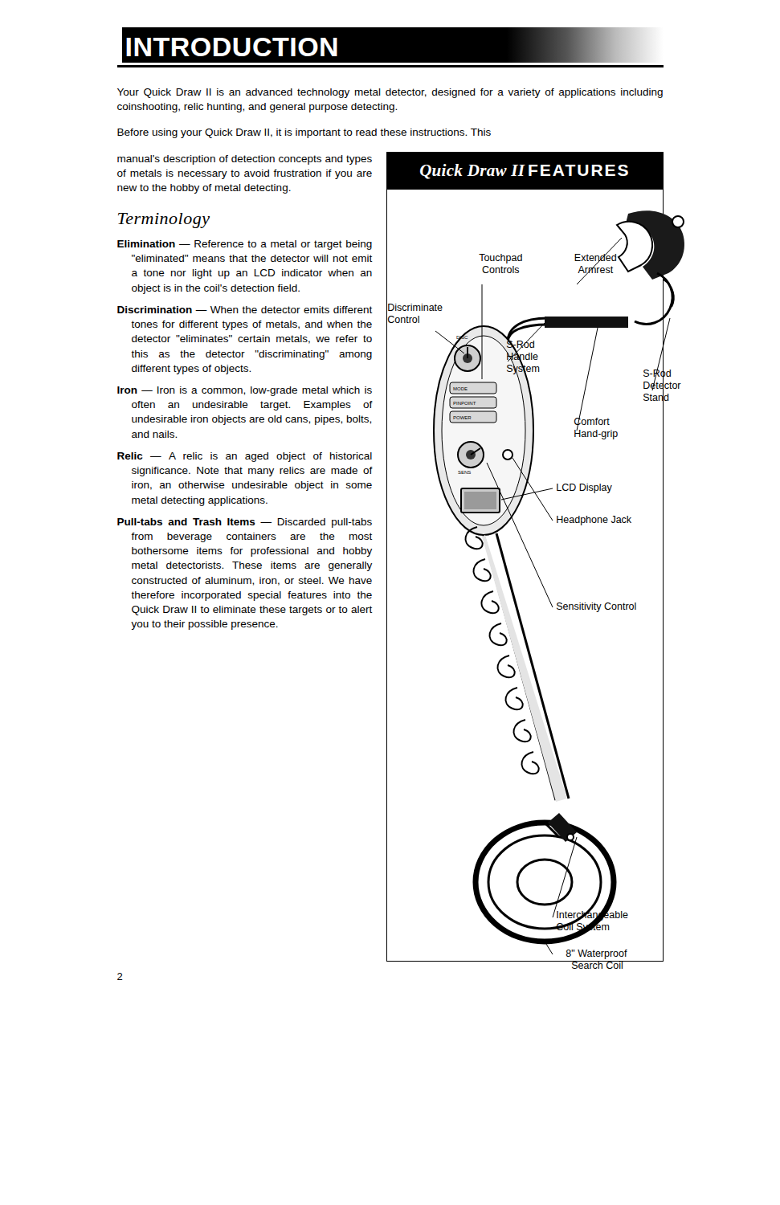Introduction
Your Quick Draw II is an advanced technology metal detector, designed for a variety of applications including coinshooting, relic hunting, and general purpose detecting.
Before using your Quick Draw II, it is important to read these instructions. This
manual's description of detection concepts and types of metals is necessary to avoid frustration if you are new to the hobby of metal detecting.
Terminology
Elimination
—
Reference to a metal or target being "eliminated" means that the detector will not emit a tone nor light up an LCD indicator when an object is in the coil's detection field.
Discrimination
—
When the detector emits different tones for different types of metals, and when the detector "eliminates" certain metals, we refer to this as the detector "discriminating" among different types of objects.
Iron
—
Iron is a common, low-grade metal which is often an undesirable target. Examples of undesirable iron objects are old cans, pipes, bolts, and nails.
Relic
—
A relic is an aged object of historical significance. Note that many relics are made of iron, an otherwise undesirable object in some metal detecting applications.
Pull-tabs and Trash Items
—
Discarded pull-tabs from beverage containers are the most bothersome items for professional and hobby metal detectorists. These items are generally constructed of aluminum, iron, or steel. We have therefore incorporated special features into the Quick Draw II to eliminate these targets or to alert you to their possible presence.
Quick Draw II FEATURES
DISC MODE PINPOINT POWER SENS
Touchpad
Controls
Extended
Armrest
Discriminate
Control
S-Rod
Handle
System
S-Rod
Detector
Stand
Comfort
Hand-grip
LCD Display
Headphone Jack
Sensitivity Control
Interchangeable
Coil System
8" Waterproof
Search Coil
2